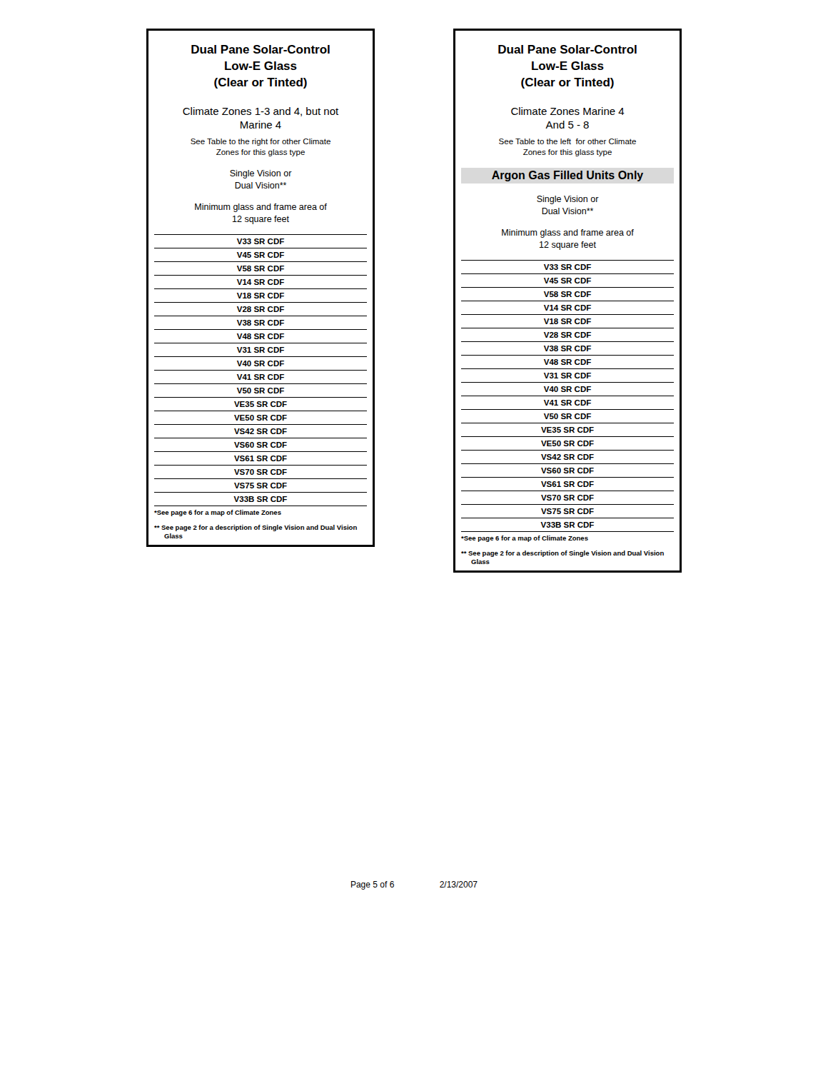Dual Pane Solar-Control
Low-E Glass
(Clear or Tinted)
Climate Zones 1-3 and 4, but not
Marine 4
See Table to the right for other Climate
Zones for this glass type
Single Vision or
Dual Vision**
Minimum glass and frame area of
12 square feet
| V33 SR CDF |
| V45 SR CDF |
| V58 SR CDF |
| V14 SR CDF |
| V18 SR CDF |
| V28 SR CDF |
| V38 SR CDF |
| V48 SR CDF |
| V31 SR CDF |
| V40 SR CDF |
| V41 SR CDF |
| V50 SR CDF |
| VE35 SR CDF |
| VE50 SR CDF |
| VS42 SR CDF |
| VS60 SR CDF |
| VS61 SR CDF |
| VS70 SR CDF |
| VS75 SR CDF |
| V33B SR CDF |
*See page 6 for a map of Climate Zones
** See page 2 for a description of Single Vision and Dual Vision Glass
Dual Pane Solar-Control
Low-E Glass
(Clear or Tinted)
Climate Zones Marine 4
And 5 - 8
See Table to the left for other Climate
Zones for this glass type
Argon Gas Filled Units Only
Single Vision or
Dual Vision**
Minimum glass and frame area of
12 square feet
| V33 SR CDF |
| V45 SR CDF |
| V58 SR CDF |
| V14 SR CDF |
| V18 SR CDF |
| V28 SR CDF |
| V38 SR CDF |
| V48 SR CDF |
| V31 SR CDF |
| V40 SR CDF |
| V41 SR CDF |
| V50 SR CDF |
| VE35 SR CDF |
| VE50 SR CDF |
| VS42 SR CDF |
| VS60 SR CDF |
| VS61 SR CDF |
| VS70 SR CDF |
| VS75 SR CDF |
| V33B SR CDF |
*See page 6 for a map of Climate Zones
** See page 2 for a description of Single Vision and Dual Vision Glass
Page 5 of 6 2/13/2007